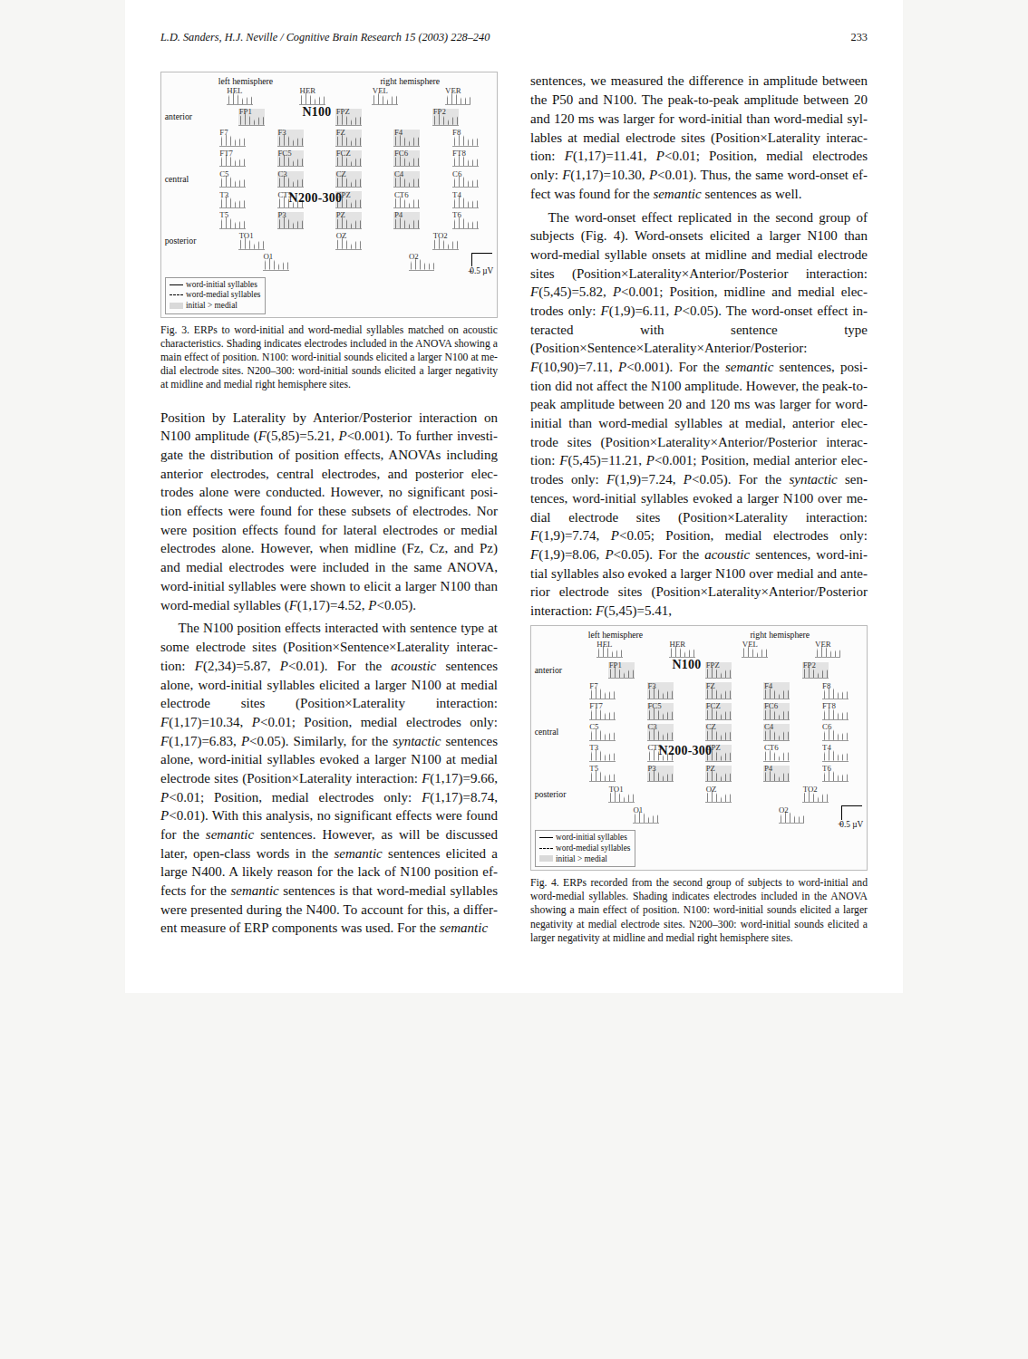L.D. Sanders, H.J. Neville / Cognitive Brain Research 15 (2003) 228–240 233
left hemisphere right hemisphere
HEL
HER
VEL
VER
anterior
FP1
FPZ
FP2
F7
F3
FZ
F4
F8
FT7
FC5
FCZ
FC6
FT8
central
C5
C3
CZ
C4
C6
T3
CT5
CPZ
CT6
T4
T5
P3
PZ
P4
T6
posterior
TO1
OZ
TO2
O1
O2
N100 N200-300
word-initial syllables
word-medial syllables
initial > medial
0.5 µV
Fig. 3. ERPs to word-initial and word-medial syllables matched on acoustic characteristics. Shading indicates electrodes included in the ANOVA showing a main effect of position. N100: word-initial sounds elicited a larger N100 at medial electrode sites. N200–300: word-initial sounds elicited a larger negativity at midline and medial right hemisphere sites.
Position by Laterality by Anterior/Posterior interaction on N100 amplitude (F(5,85)=5.21, P<0.001). To further investigate the distribution of position effects, ANOVAs including anterior electrodes, central electrodes, and posterior electrodes alone were conducted. However, no significant position effects were found for these subsets of electrodes. Nor were position effects found for lateral electrodes or medial electrodes alone. However, when midline (Fz, Cz, and Pz) and medial electrodes were included in the same ANOVA, word-initial syllables were shown to elicit a larger N100 than word-medial syllables (F(1,17)=4.52, P<0.05).
The N100 position effects interacted with sentence type at some electrode sites (Position×Sentence×Laterality interaction: F(2,34)=5.87, P<0.01). For the acoustic sentences alone, word-initial syllables elicited a larger N100 at medial electrode sites (Position×Laterality interaction: F(1,17)=10.34, P<0.01; Position, medial electrodes only: F(1,17)=6.83, P<0.05). Similarly, for the syntactic sentences alone, word-initial syllables evoked a larger N100 at medial electrode sites (Position×Laterality interaction: F(1,17)=9.66, P<0.01; Position, medial electrodes only: F(1,17)=8.74, P<0.01). With this analysis, no significant effects were found for the semantic sentences. However, as will be discussed later, open-class words in the semantic sentences elicited a large N400. A likely reason for the lack of N100 position effects for the semantic sentences is that word-medial syllables were presented during the N400. To account for this, a different measure of ERP components was used. For the semantic
sentences, we measured the difference in amplitude between the P50 and N100. The peak-to-peak amplitude between 20 and 120 ms was larger for word-initial than word-medial syllables at medial electrode sites (Position×Laterality interaction: F(1,17)=11.41, P<0.01; Position, medial electrodes only: F(1,17)=10.30, P<0.01). Thus, the same word-onset effect was found for the semantic sentences as well.
The word-onset effect replicated in the second group of subjects (Fig. 4). Word-onsets elicited a larger N100 than word-medial syllable onsets at midline and medial electrode sites (Position×Laterality×Anterior/Posterior interaction: F(5,45)=5.82, P<0.001; Position, midline and medial electrodes only: F(1,9)=6.11, P<0.05). The word-onset effect interacted with sentence type (Position×Sentence×Laterality×Anterior/Posterior: F(10,90)=7.11, P<0.001). For the semantic sentences, position did not affect the N100 amplitude. However, the peak-to-peak amplitude between 20 and 120 ms was larger for word-initial than word-medial syllables at medial, anterior electrode sites (Position×Laterality×Anterior/Posterior interaction: F(5,45)=11.21, P<0.001; Position, medial anterior electrodes only: F(1,9)=7.24, P<0.05). For the syntactic sentences, word-initial syllables evoked a larger N100 over medial electrode sites (Position×Laterality interaction: F(1,9)=7.74, P<0.05; Position, medial electrodes only: F(1,9)=8.06, P<0.05). For the acoustic sentences, word-initial syllables also evoked a larger N100 over medial and anterior electrode sites (Position×Laterality×Anterior/Posterior interaction: F(5,45)=5.41,
left hemisphere right hemisphere
HEL
HER
VEL
VER
anterior
FP1
FPZ
FP2
F7
F3
FZ
F4
F8
FT7
FC5
FCZ
FC6
FT8
central
C5
C3
CZ
C4
C6
T3
CT5
CPZ
CT6
T4
T5
P3
PZ
P4
T6
posterior
TO1
OZ
TO2
O1
O2
N100 N200-300
word-initial syllables
word-medial syllables
initial > medial
0.5 µV
Fig. 4. ERPs recorded from the second group of subjects to word-initial and word-medial syllables. Shading indicates electrodes included in the ANOVA showing a main effect of position. N100: word-initial sounds elicited a larger negativity at medial electrode sites. N200–300: word-initial sounds elicited a larger negativity at midline and medial right hemisphere sites.